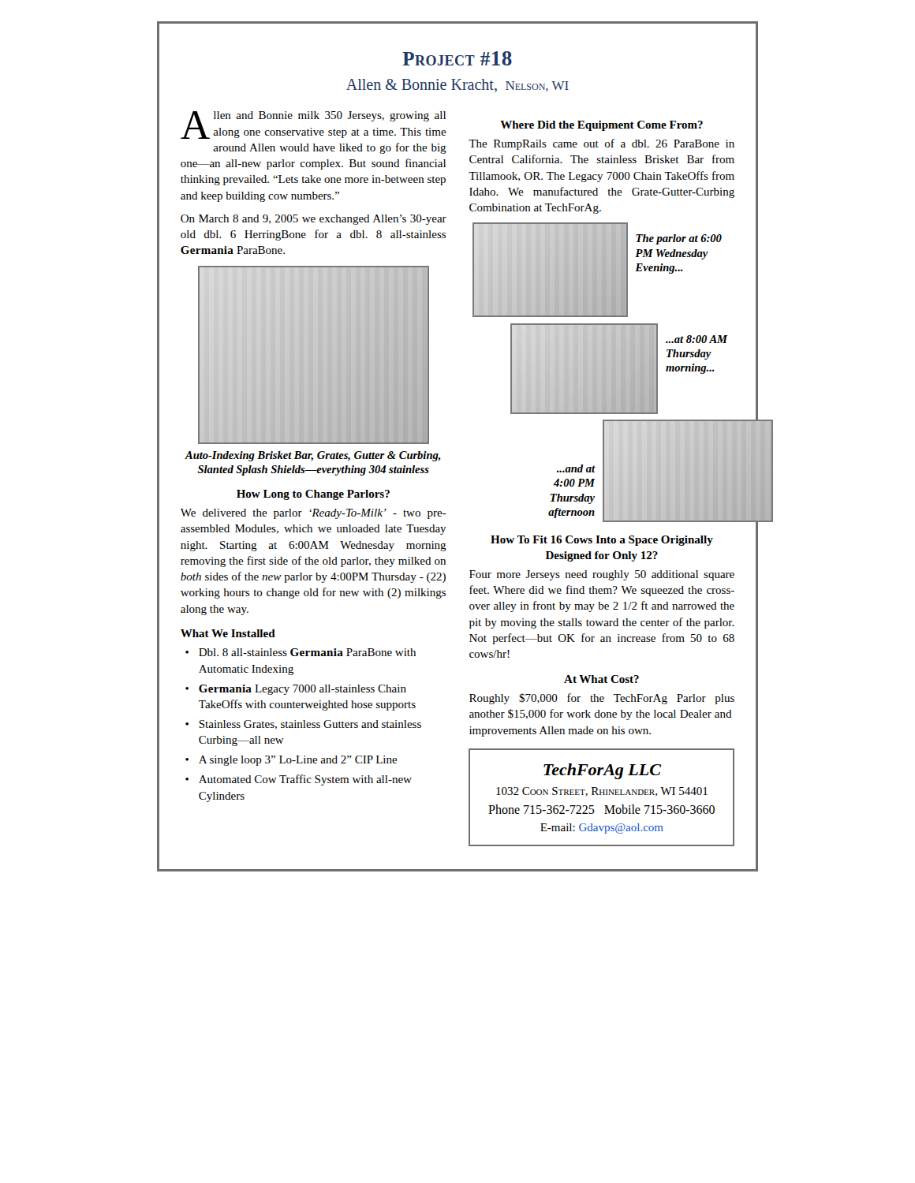Project #18
Allen & Bonnie Kracht, Nelson, WI
Allen and Bonnie milk 350 Jerseys, growing all along one conservative step at a time. This time around Allen would have liked to go for the big one—an all-new parlor complex. But sound financial thinking prevailed. “Lets take one more in-between step and keep building cow numbers.”
On March 8 and 9, 2005 we exchanged Allen’s 30-year old dbl. 6 HerringBone for a dbl. 8 all-stainless Germania ParaBone.
Auto-Indexing Brisket Bar, Grates, Gutter & Curbing, Slanted Splash Shields—everything 304 stainless
How Long to Change Parlors?
We delivered the parlor ‘Ready-To-Milk’ - two pre-assembled Modules, which we unloaded late Tuesday night. Starting at 6:00AM Wednesday morning removing the first side of the old parlor, they milked on both sides of the new parlor by 4:00PM Thursday - (22) working hours to change old for new with (2) milkings along the way.
What We Installed
Dbl. 8 all-stainless Germania ParaBone with Automatic Indexing
Germania Legacy 7000 all-stainless Chain TakeOffs with counterweighted hose supports
Stainless Grates, stainless Gutters and stainless Curbing—all new
A single loop 3” Lo-Line and 2” CIP Line
Automated Cow Traffic System with all-new Cylinders
Where Did the Equipment Come From?
The RumpRails came out of a dbl. 26 ParaBone in Central California. The stainless Brisket Bar from Tillamook, OR. The Legacy 7000 Chain TakeOffs from Idaho. We manufactured the Grate-Gutter-Curbing Combination at TechForAg.
The parlor at 6:00 PM Wednesday Evening...
...at 8:00 AM Thursday morning...
...and at 4:00 PM
Thursday afternoon
How To Fit 16 Cows Into a Space Originally Designed for Only 12?
Four more Jerseys need roughly 50 additional square feet. Where did we find them? We squeezed the cross-over alley in front by may be 2 1/2 ft and narrowed the pit by moving the stalls toward the center of the parlor. Not perfect—but OK for an increase from 50 to 68 cows/hr!
At What Cost?
Roughly $70,000 for the TechForAg Parlor plus another $15,000 for work done by the local Dealer and improvements Allen made on his own.
TechForAg LLC
1032 Coon Street, Rhinelander, WI 54401
Phone 715-362-7225 Mobile 715-360-3660
E-mail: Gdavps@aol.com